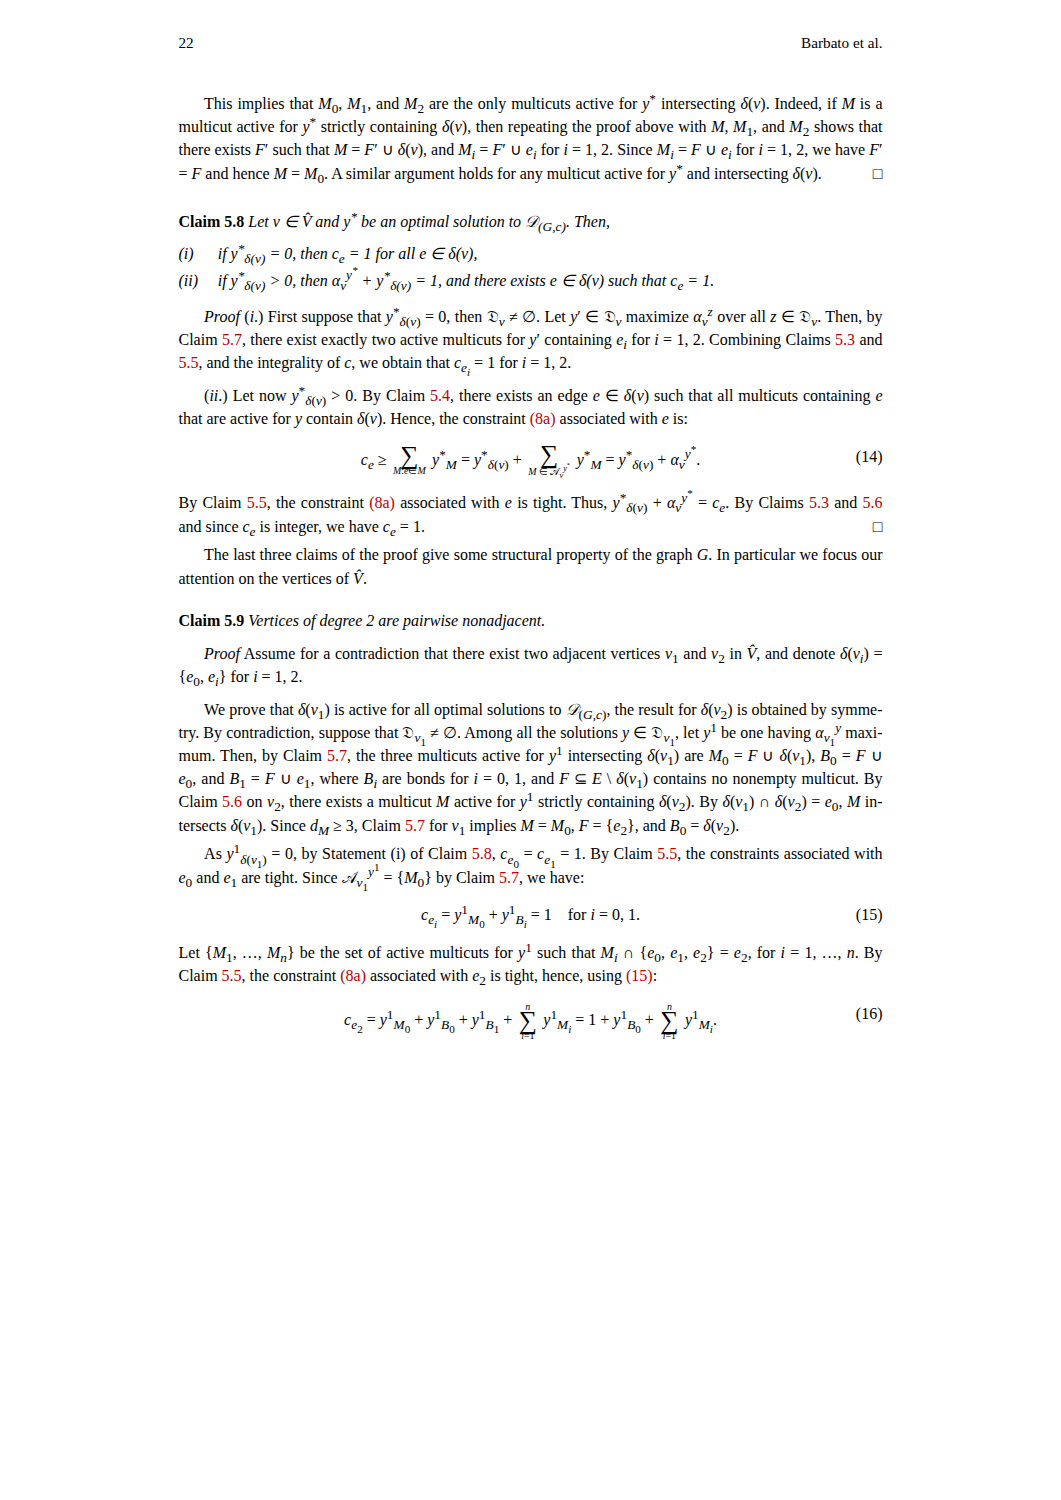22 Barbato et al.
This implies that M0, M1, and M2 are the only multicuts active for y* intersecting δ(v). Indeed, if M is a multicut active for y* strictly containing δ(v), then repeating the proof above with M, M1, and M2 shows that there exists F′ such that M = F′ ∪ δ(v), and Mi = F′ ∪ ei for i = 1, 2. Since Mi = F ∪ ei for i = 1, 2, we have F′ = F and hence M = M0. A similar argument holds for any multicut active for y* and intersecting δ(v). □
Claim 5.8 Let v ∈ V̂ and y* be an optimal solution to 𝒟(G,c). Then,
(i) if y*δ(v) = 0, then ce = 1 for all e ∈ δ(v),
(ii) if y*δ(v) > 0, then αvy* + y*δ(v) = 1, and there exists e ∈ δ(v) such that ce = 1.
Proof (i.) First suppose that y*δ(v) = 0, then 𝔇v ≠ ∅. Let y′ ∈ 𝔇v maximize αvz over all z ∈ 𝔇v. Then, by Claim 5.7, there exist exactly two active multicuts for y′ containing ei for i = 1, 2. Combining Claims 5.3 and 5.5, and the integrality of c, we obtain that cei = 1 for i = 1, 2.
(ii.) Let now y*δ(v) > 0. By Claim 5.4, there exists an edge e ∈ δ(v) such that all multicuts containing e that are active for y contain δ(v). Hence, the constraint (8a) associated with e is:
ce ≥ ∑M:e∈M y*M = y*δ(v) + ∑M ∈ 𝒜vy* y*M = y*δ(v) + αvy*.
(14)
By Claim 5.5, the constraint (8a) associated with e is tight. Thus, y*δ(v) + αvy* = ce. By Claims 5.3 and 5.6 and since ce is integer, we have ce = 1. □
The last three claims of the proof give some structural property of the graph G. In particular we focus our attention on the vertices of V̂.
Claim 5.9 Vertices of degree 2 are pairwise nonadjacent.
Proof Assume for a contradiction that there exist two adjacent vertices v1 and v2 in V̂, and denote δ(vi) = {e0, ei} for i = 1, 2.
We prove that δ(v1) is active for all optimal solutions to 𝒟(G,c), the result for δ(v2) is obtained by symmetry. By contradiction, suppose that 𝔇v1 ≠ ∅. Among all the solutions y ∈ 𝔇v1, let y1 be one having αv1y maximum. Then, by Claim 5.7, the three multicuts active for y1 intersecting δ(v1) are M0 = F ∪ δ(v1), B0 = F ∪ e0, and B1 = F ∪ e1, where Bi are bonds for i = 0, 1, and F ⊆ E \ δ(v1) contains no nonempty multicut. By Claim 5.6 on v2, there exists a multicut M active for y1 strictly containing δ(v2). By δ(v1) ∩ δ(v2) = e0, M intersects δ(v1). Since dM ≥ 3, Claim 5.7 for v1 implies M = M0, F = {e2}, and B0 = δ(v2).
As y1δ(v1) = 0, by Statement (i) of Claim 5.8, ce0 = ce1 = 1. By Claim 5.5, the constraints associated with e0 and e1 are tight. Since 𝒜v1y1 = {M0} by Claim 5.7, we have:
cei = y1M0 + y1Bi = 1 for i = 0, 1.
(15)
Let {M1, …, Mn} be the set of active multicuts for y1 such that Mi ∩ {e0, e1, e2} = e2, for i = 1, …, n. By Claim 5.5, the constraint (8a) associated with e2 is tight, hence, using (15):
ce2 = y1M0 + y1B0 + y1B1 + n∑i=1 y1Mi = 1 + y1B0 + n∑i=1 y1Mi.
(16)